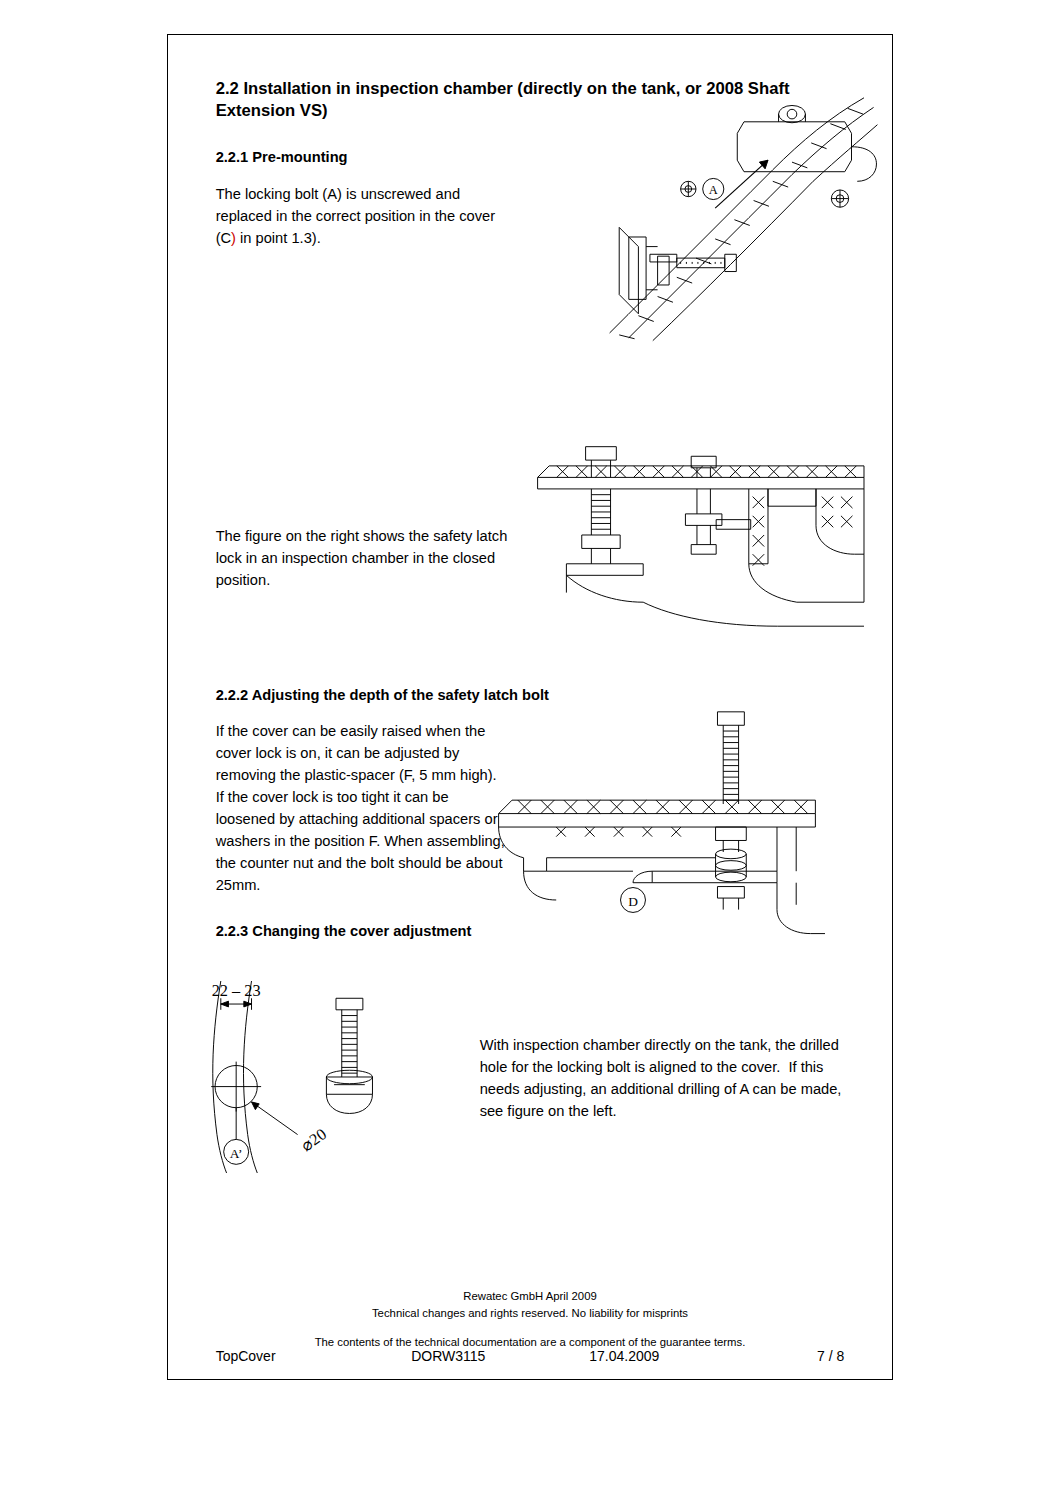2.2 Installation in inspection chamber (directly on the tank, or 2008 Shaft Extension VS)
2.2.1 Pre-mounting
The locking bolt (A) is unscrewed and replaced in the correct position in the cover (C) in point 1.3).
A
The figure on the right shows the safety latch lock in an inspection chamber in the closed position.
2.2.2 Adjusting the depth of the safety latch bolt
If the cover can be easily raised when the cover lock is on, it can be adjusted by removing the plastic-spacer (F, 5 mm high). If the cover lock is too tight it can be loosened by attaching additional spacers or washers in the position F. When assembling, the counter nut and the bolt should be about 25mm.
D
2.2.3 Changing the cover adjustment
22 – 23 ⌀20 A’
With inspection chamber directly on the tank, the drilled hole for the locking bolt is aligned to the cover. If this needs adjusting, an additional drilling of A can be made, see figure on the left.
Rewatec GmbH April 2009
Technical changes and rights reserved. No liability for misprints
The contents of the technical documentation are a component of the guarantee terms.
TopCover DORW3115 17.04.2009 7 / 8